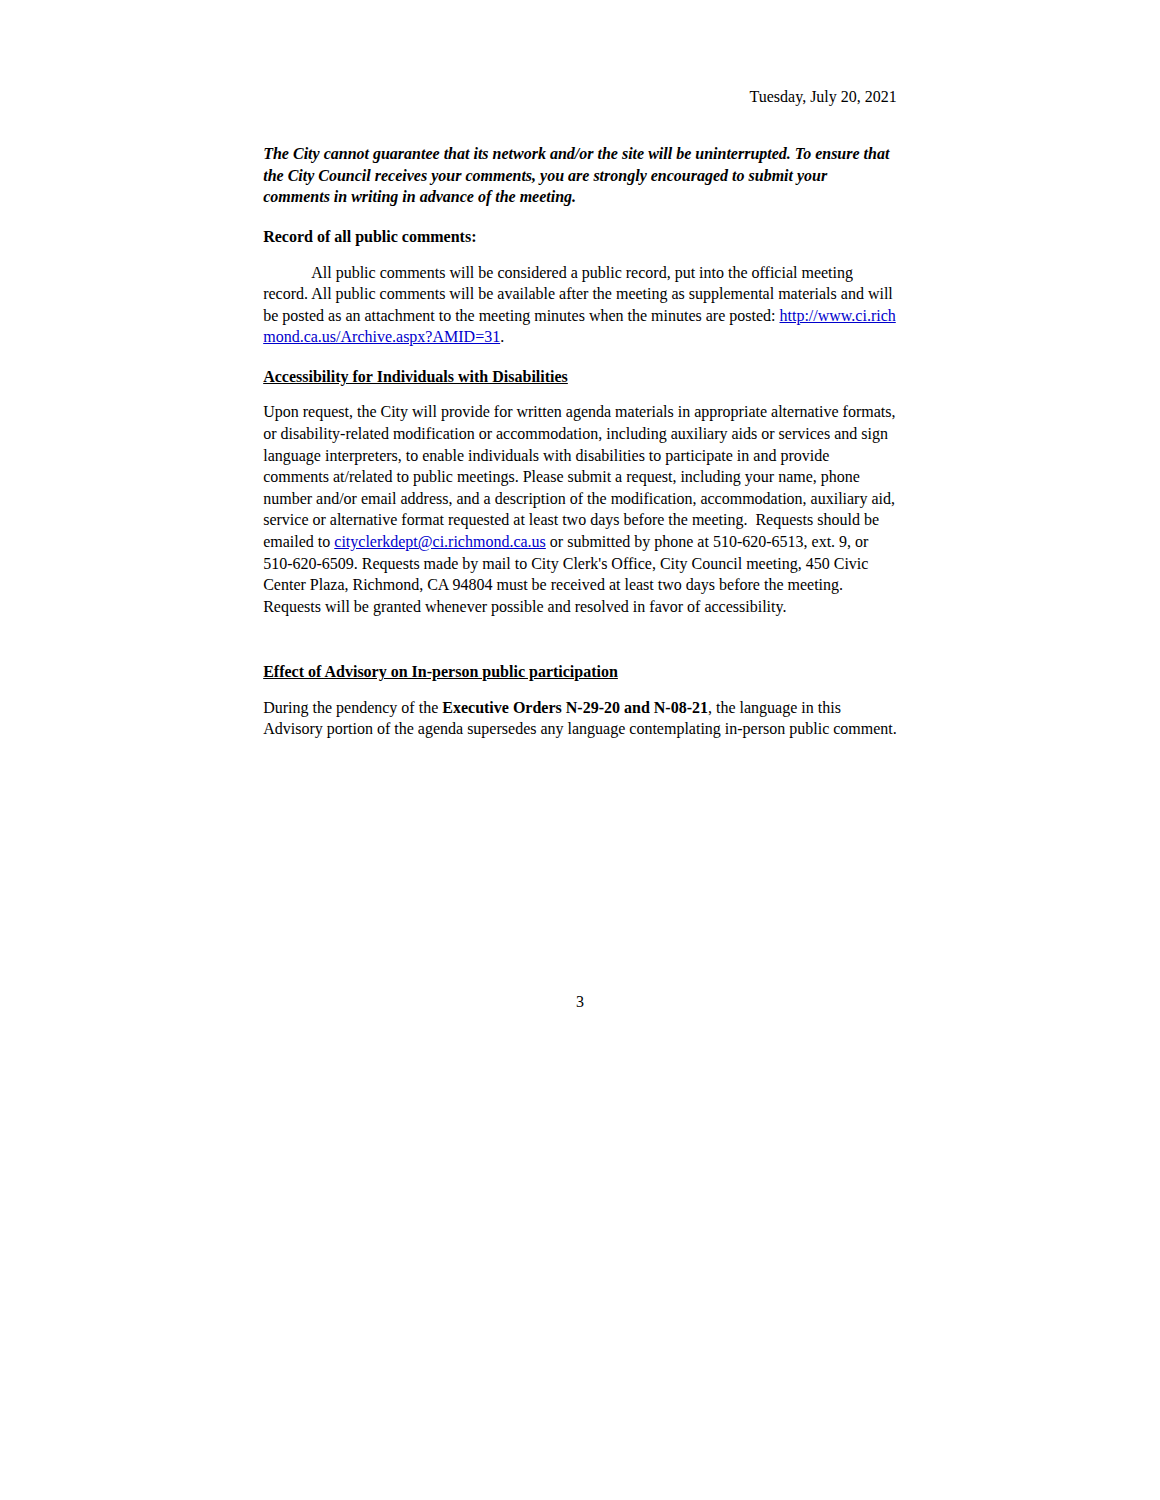Tuesday, July 20, 2021
The City cannot guarantee that its network and/or the site will be uninterrupted. To ensure that the City Council receives your comments, you are strongly encouraged to submit your comments in writing in advance of the meeting.
Record of all public comments:
All public comments will be considered a public record, put into the official meeting record. All public comments will be available after the meeting as supplemental materials and will be posted as an attachment to the meeting minutes when the minutes are posted: http://www.ci.richmond.ca.us/Archive.aspx?AMID=31.
Accessibility for Individuals with Disabilities
Upon request, the City will provide for written agenda materials in appropriate alternative formats, or disability-related modification or accommodation, including auxiliary aids or services and sign language interpreters, to enable individuals with disabilities to participate in and provide comments at/related to public meetings. Please submit a request, including your name, phone number and/or email address, and a description of the modification, accommodation, auxiliary aid, service or alternative format requested at least two days before the meeting. Requests should be emailed to cityclerkdept@ci.richmond.ca.us or submitted by phone at 510-620-6513, ext. 9, or 510-620-6509. Requests made by mail to City Clerk's Office, City Council meeting, 450 Civic Center Plaza, Richmond, CA 94804 must be received at least two days before the meeting. Requests will be granted whenever possible and resolved in favor of accessibility.
Effect of Advisory on In-person public participation
During the pendency of the Executive Orders N-29-20 and N-08-21, the language in this Advisory portion of the agenda supersedes any language contemplating in-person public comment.
3